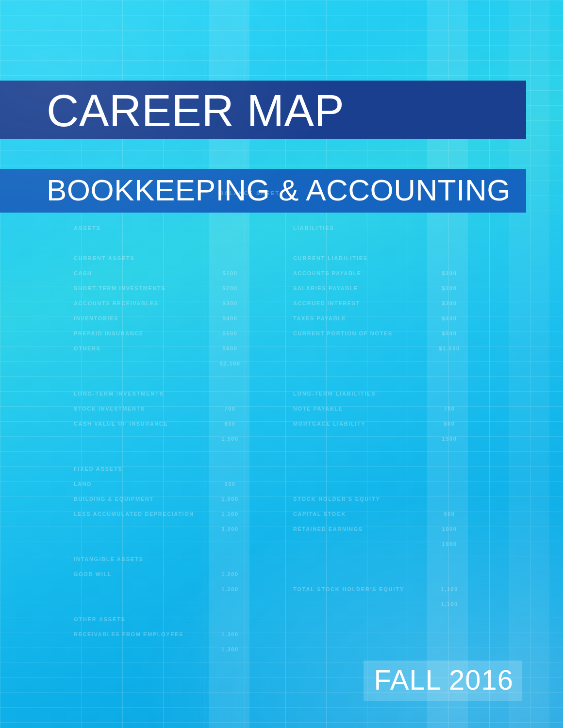CAREER MAP
BOOKKEEPING & ACCOUNTING
Balance Sheet
| Assets | |
| Current Assets | |
| Cash | $100 |
| Short-Term Investments | $200 |
| Accounts Receivables | $300 |
| Inventories | $400 |
| Prepaid Insurance | $500 |
| Others | $600 |
| | $2,100 |
| Long-Term Investments | |
| Stock Investments | 700 |
| Cash Value of Insurance | 800 |
| | 1,500 |
| Fixed Assets | |
| Land | 900 |
| Building & Equipment | 1,000 |
| Less Accumulated Depreciation | 1,100 |
| | 3,000 |
| Intangible Assets | |
| Good Will | 1,200 |
| | 1,200 |
| Other Assets | |
| Receivables From Employees | 1,300 |
| | 1,300 |
| Liabilities | |
| Current Liabilities | |
| Accounts Payable | $100 |
| Salaries Payable | $200 |
| Accrued Interest | $300 |
| Taxes Payable | $400 |
| Current Portion of Notes | $500 |
| | $1,500 |
| Long-Term Liabilities | |
| Note Payable | 700 |
| Mortgage Liability | 800 |
| | 1500 |
| Stock Holder's Equity | |
| Capital Stock | 900 |
| Retained Earnings | 1000 |
| | 1900 |
| Total Stock Holder's Equity | 1,100 |
| | 1,100 |
FALL 2016